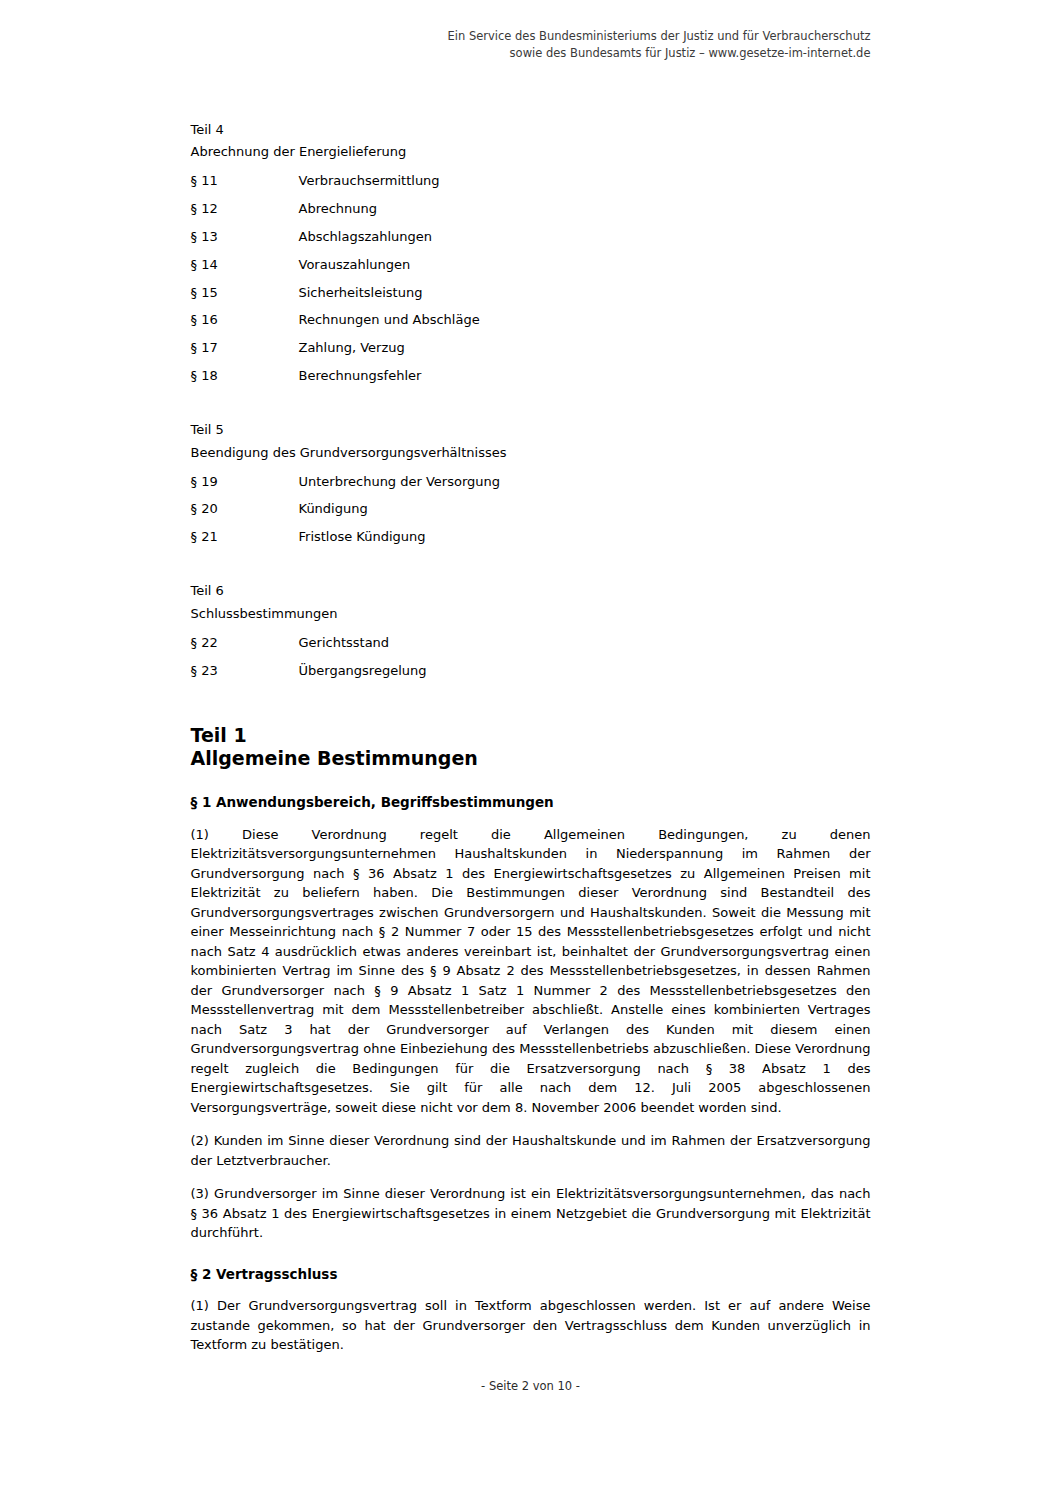Ein Service des Bundesministeriums der Justiz und für Verbraucherschutz
sowie des Bundesamts für Justiz – www.gesetze-im-internet.de
Teil 4
Abrechnung der Energielieferung
| § 11 | Verbrauchsermittlung |
| § 12 | Abrechnung |
| § 13 | Abschlagszahlungen |
| § 14 | Vorauszahlungen |
| § 15 | Sicherheitsleistung |
| § 16 | Rechnungen und Abschläge |
| § 17 | Zahlung, Verzug |
| § 18 | Berechnungsfehler |
Teil 5
Beendigung des Grundversorgungsverhältnisses
| § 19 | Unterbrechung der Versorgung |
| § 20 | Kündigung |
| § 21 | Fristlose Kündigung |
Teil 6
Schlussbestimmungen
| § 22 | Gerichtsstand |
| § 23 | Übergangsregelung |
Teil 1Allgemeine Bestimmungen
§ 1 Anwendungsbereich, Begriffsbestimmungen
(1) Diese Verordnung regelt die Allgemeinen Bedingungen, zu denen Elektrizitätsversorgungsunternehmen Haushaltskunden in Niederspannung im Rahmen der Grundversorgung nach § 36 Absatz 1 des Energiewirtschaftsgesetzes zu Allgemeinen Preisen mit Elektrizität zu beliefern haben. Die Bestimmungen dieser Verordnung sind Bestandteil des Grundversorgungsvertrages zwischen Grundversorgern und Haushaltskunden. Soweit die Messung mit einer Messeinrichtung nach § 2 Nummer 7 oder 15 des Messstellenbetriebsgesetzes erfolgt und nicht nach Satz 4 ausdrücklich etwas anderes vereinbart ist, beinhaltet der Grundversorgungsvertrag einen kombinierten Vertrag im Sinne des § 9 Absatz 2 des Messstellenbetriebsgesetzes, in dessen Rahmen der Grundversorger nach § 9 Absatz 1 Satz 1 Nummer 2 des Messstellenbetriebsgesetzes den Messstellenvertrag mit dem Messstellenbetreiber abschließt. Anstelle eines kombinierten Vertrages nach Satz 3 hat der Grundversorger auf Verlangen des Kunden mit diesem einen Grundversorgungsvertrag ohne Einbeziehung des Messstellenbetriebs abzuschließen. Diese Verordnung regelt zugleich die Bedingungen für die Ersatzversorgung nach § 38 Absatz 1 des Energiewirtschaftsgesetzes. Sie gilt für alle nach dem 12. Juli 2005 abgeschlossenen Versorgungsverträge, soweit diese nicht vor dem 8. November 2006 beendet worden sind.
(2) Kunden im Sinne dieser Verordnung sind der Haushaltskunde und im Rahmen der Ersatzversorgung der Letztverbraucher.
(3) Grundversorger im Sinne dieser Verordnung ist ein Elektrizitätsversorgungsunternehmen, das nach § 36 Absatz 1 des Energiewirtschaftsgesetzes in einem Netzgebiet die Grundversorgung mit Elektrizität durchführt.
§ 2 Vertragsschluss
(1) Der Grundversorgungsvertrag soll in Textform abgeschlossen werden. Ist er auf andere Weise zustande gekommen, so hat der Grundversorger den Vertragsschluss dem Kunden unverzüglich in Textform zu bestätigen.
- Seite 2 von 10 -